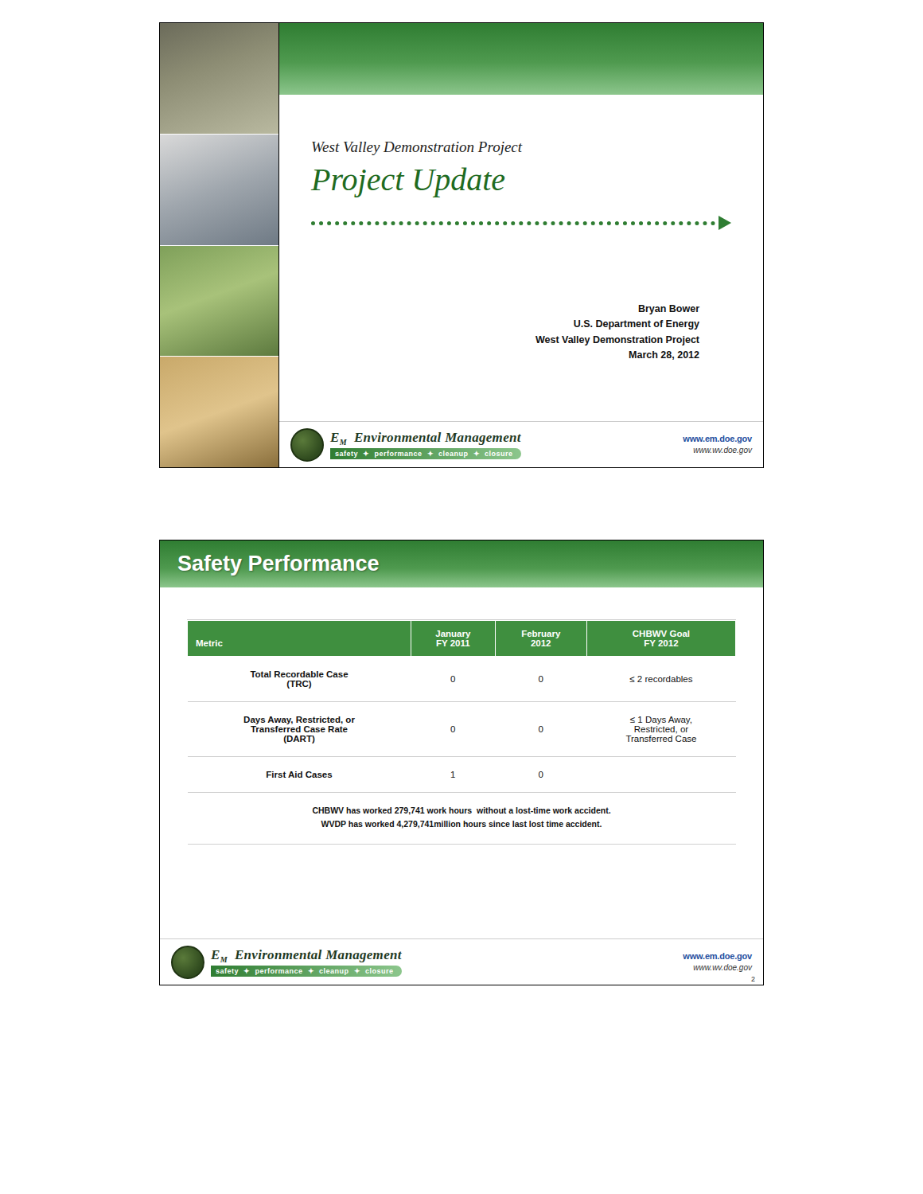West Valley Demonstration Project
Project Update
Bryan Bower
U.S. Department of Energy
West Valley Demonstration Project
March 28, 2012
EM Environmental Management
safety ✦ performance ✦ cleanup ✦ closure
www.em.doe.gov
www.wv.doe.gov
Safety Performance
| Metric | January FY 2011 | February 2012 | CHBWV Goal FY 2012 |
| --- | --- | --- | --- |
| Total Recordable Case (TRC) | 0 | 0 | ≤ 2 recordables |
| Days Away, Restricted, or Transferred Case Rate (DART) | 0 | 0 | ≤ 1 Days Away, Restricted, or Transferred Case |
| First Aid Cases | 1 | 0 | |
| CHBWV has worked 279,741 work hours without a lost-time work accident. WVDP has worked 4,279,741million hours since last lost time accident. |
EM Environmental Management
safety ✦ performance ✦ cleanup ✦ closure
www.em.doe.gov
www.wv.doe.gov
2